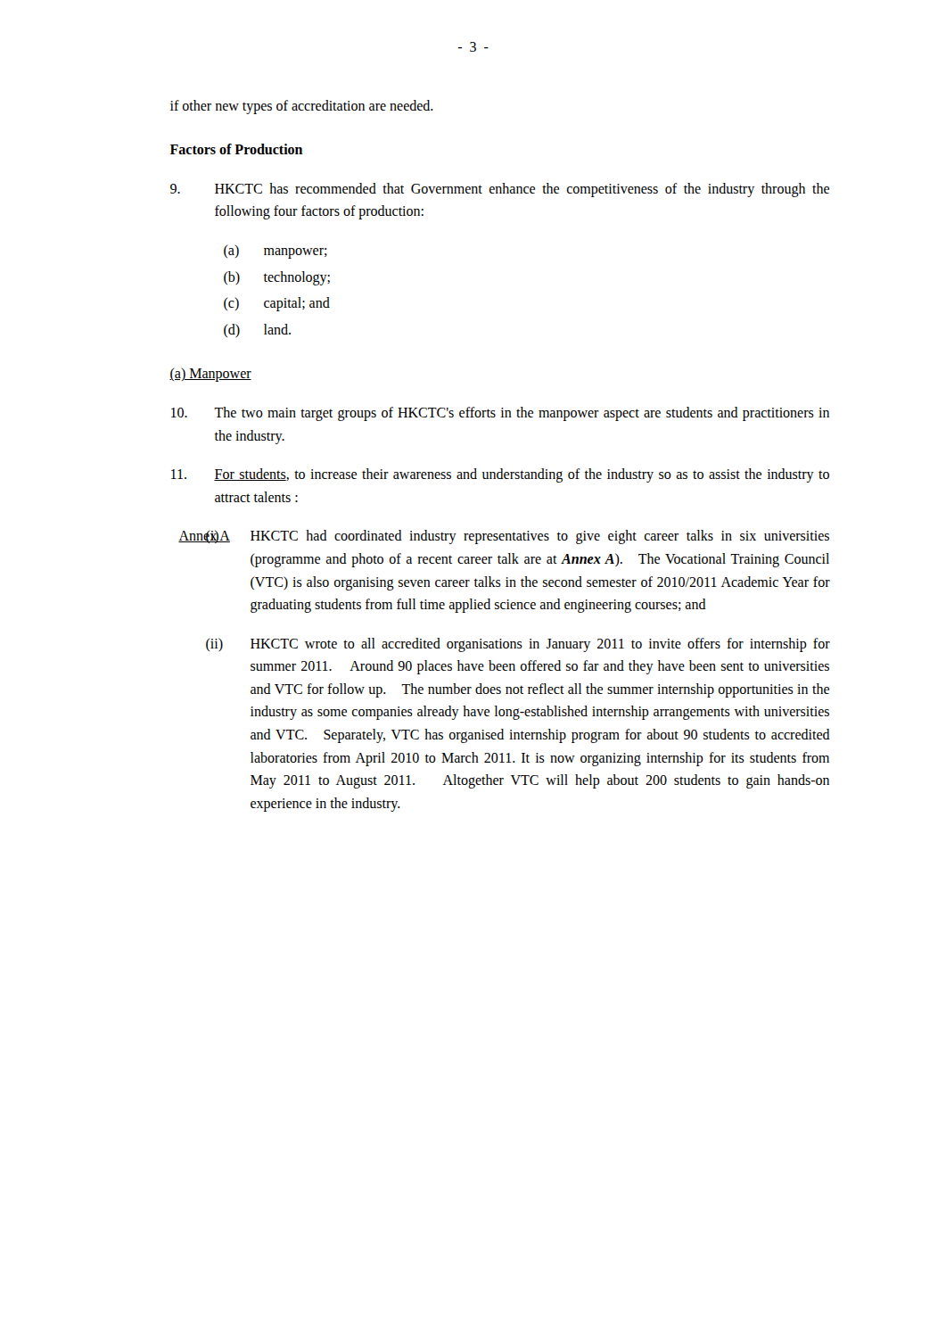- 3 -
if other new types of accreditation are needed.
Factors of Production
9. HKCTC has recommended that Government enhance the competitiveness of the industry through the following four factors of production:
(a) manpower;
(b) technology;
(c) capital; and
(d) land.
(a) Manpower
10. The two main target groups of HKCTC's efforts in the manpower aspect are students and practitioners in the industry.
11. For students, to increase their awareness and understanding of the industry so as to assist the industry to attract talents :
Annex A (i) HKCTC had coordinated industry representatives to give eight career talks in six universities (programme and photo of a recent career talk are at Annex A). The Vocational Training Council (VTC) is also organising seven career talks in the second semester of 2010/2011 Academic Year for graduating students from full time applied science and engineering courses; and
(ii) HKCTC wrote to all accredited organisations in January 2011 to invite offers for internship for summer 2011. Around 90 places have been offered so far and they have been sent to universities and VTC for follow up. The number does not reflect all the summer internship opportunities in the industry as some companies already have long-established internship arrangements with universities and VTC. Separately, VTC has organised internship program for about 90 students to accredited laboratories from April 2010 to March 2011. It is now organizing internship for its students from May 2011 to August 2011. Altogether VTC will help about 200 students to gain hands-on experience in the industry.